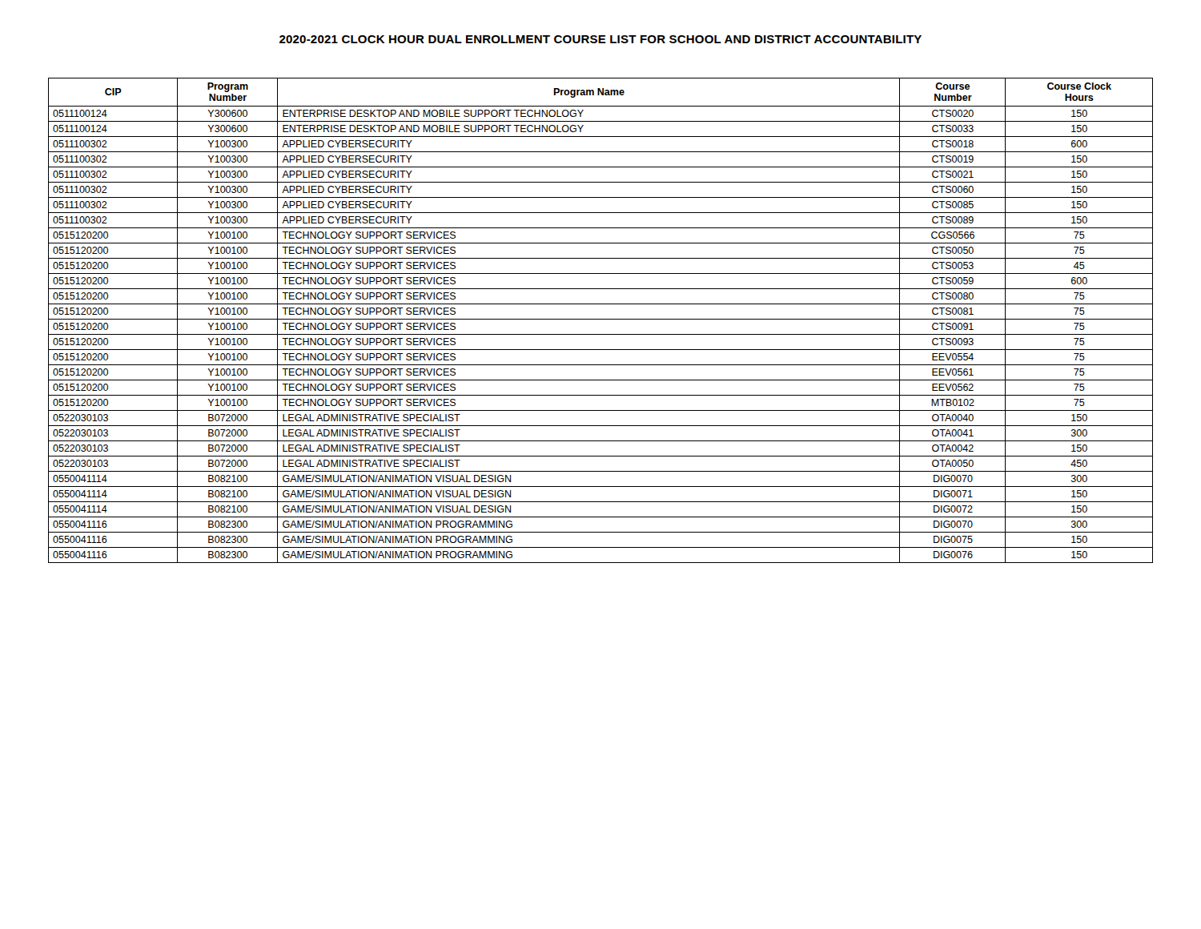2020-2021 CLOCK HOUR DUAL ENROLLMENT COURSE LIST FOR SCHOOL AND DISTRICT ACCOUNTABILITY
| CIP | Program Number | Program Name | Course Number | Course Clock Hours |
| --- | --- | --- | --- | --- |
| 0511100124 | Y300600 | ENTERPRISE DESKTOP AND MOBILE SUPPORT TECHNOLOGY | CTS0020 | 150 |
| 0511100124 | Y300600 | ENTERPRISE DESKTOP AND MOBILE SUPPORT TECHNOLOGY | CTS0033 | 150 |
| 0511100302 | Y100300 | APPLIED CYBERSECURITY | CTS0018 | 600 |
| 0511100302 | Y100300 | APPLIED CYBERSECURITY | CTS0019 | 150 |
| 0511100302 | Y100300 | APPLIED CYBERSECURITY | CTS0021 | 150 |
| 0511100302 | Y100300 | APPLIED CYBERSECURITY | CTS0060 | 150 |
| 0511100302 | Y100300 | APPLIED CYBERSECURITY | CTS0085 | 150 |
| 0511100302 | Y100300 | APPLIED CYBERSECURITY | CTS0089 | 150 |
| 0515120200 | Y100100 | TECHNOLOGY SUPPORT SERVICES | CGS0566 | 75 |
| 0515120200 | Y100100 | TECHNOLOGY SUPPORT SERVICES | CTS0050 | 75 |
| 0515120200 | Y100100 | TECHNOLOGY SUPPORT SERVICES | CTS0053 | 45 |
| 0515120200 | Y100100 | TECHNOLOGY SUPPORT SERVICES | CTS0059 | 600 |
| 0515120200 | Y100100 | TECHNOLOGY SUPPORT SERVICES | CTS0080 | 75 |
| 0515120200 | Y100100 | TECHNOLOGY SUPPORT SERVICES | CTS0081 | 75 |
| 0515120200 | Y100100 | TECHNOLOGY SUPPORT SERVICES | CTS0091 | 75 |
| 0515120200 | Y100100 | TECHNOLOGY SUPPORT SERVICES | CTS0093 | 75 |
| 0515120200 | Y100100 | TECHNOLOGY SUPPORT SERVICES | EEV0554 | 75 |
| 0515120200 | Y100100 | TECHNOLOGY SUPPORT SERVICES | EEV0561 | 75 |
| 0515120200 | Y100100 | TECHNOLOGY SUPPORT SERVICES | EEV0562 | 75 |
| 0515120200 | Y100100 | TECHNOLOGY SUPPORT SERVICES | MTB0102 | 75 |
| 0522030103 | B072000 | LEGAL ADMINISTRATIVE SPECIALIST | OTA0040 | 150 |
| 0522030103 | B072000 | LEGAL ADMINISTRATIVE SPECIALIST | OTA0041 | 300 |
| 0522030103 | B072000 | LEGAL ADMINISTRATIVE SPECIALIST | OTA0042 | 150 |
| 0522030103 | B072000 | LEGAL ADMINISTRATIVE SPECIALIST | OTA0050 | 450 |
| 0550041114 | B082100 | GAME/SIMULATION/ANIMATION VISUAL DESIGN | DIG0070 | 300 |
| 0550041114 | B082100 | GAME/SIMULATION/ANIMATION VISUAL DESIGN | DIG0071 | 150 |
| 0550041114 | B082100 | GAME/SIMULATION/ANIMATION VISUAL DESIGN | DIG0072 | 150 |
| 0550041116 | B082300 | GAME/SIMULATION/ANIMATION PROGRAMMING | DIG0070 | 300 |
| 0550041116 | B082300 | GAME/SIMULATION/ANIMATION PROGRAMMING | DIG0075 | 150 |
| 0550041116 | B082300 | GAME/SIMULATION/ANIMATION PROGRAMMING | DIG0076 | 150 |